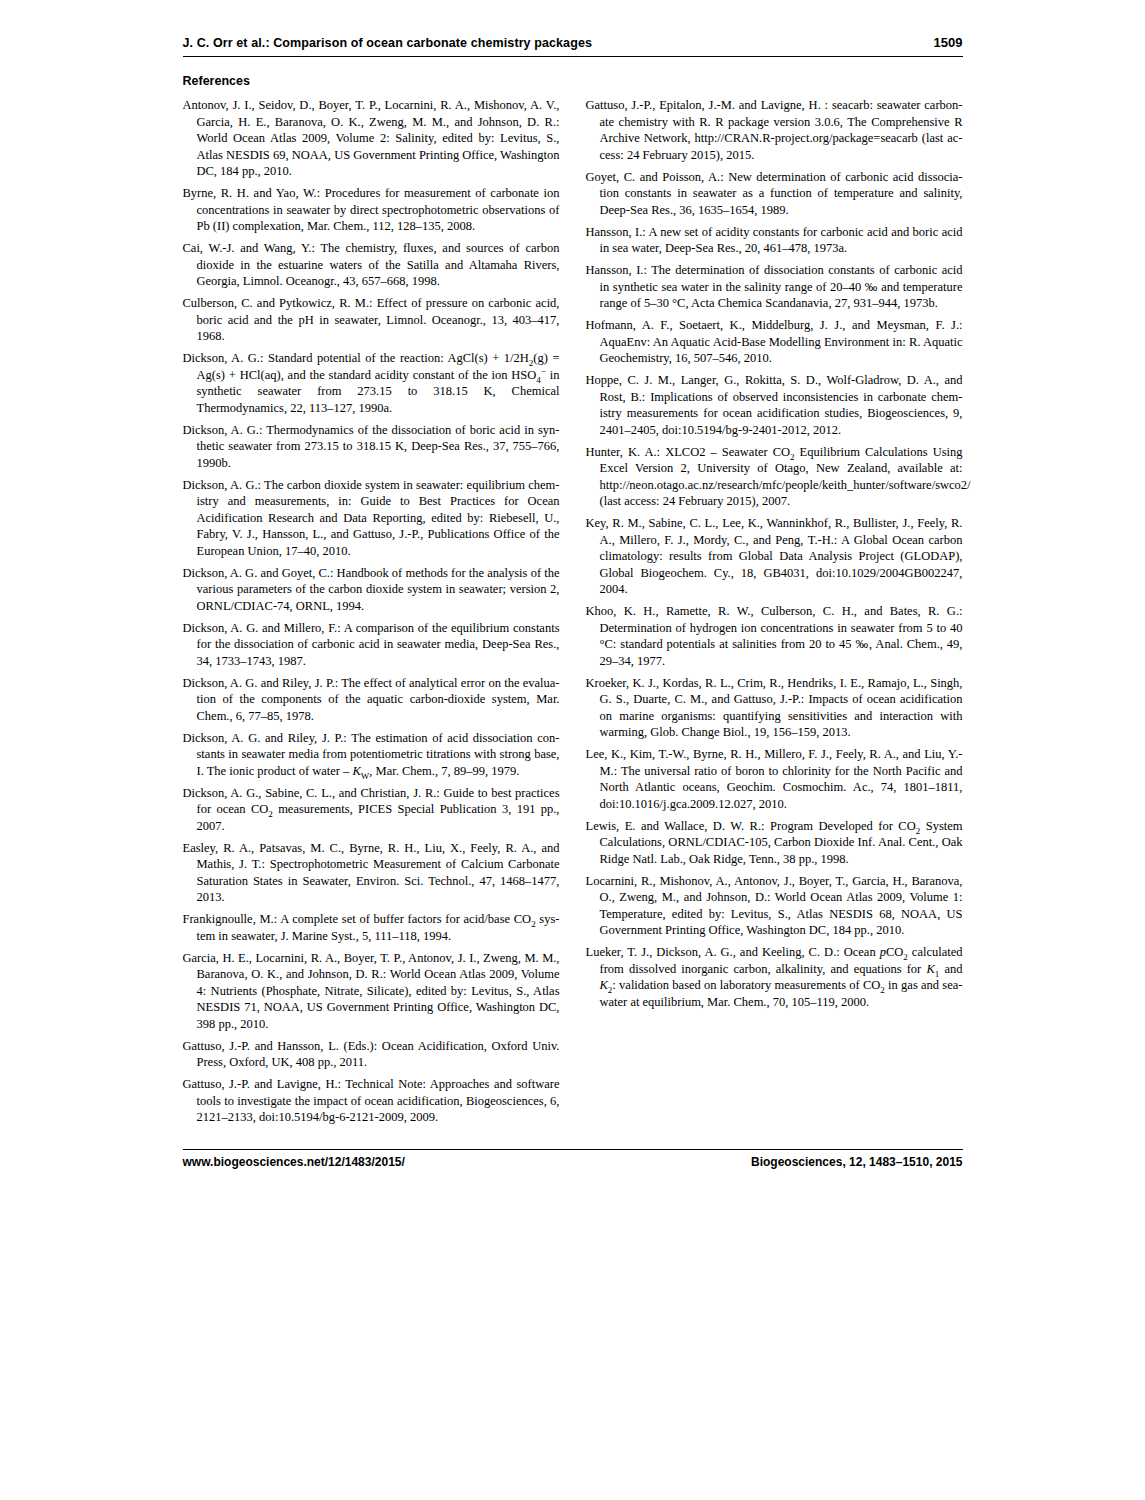J. C. Orr et al.: Comparison of ocean carbonate chemistry packages
1509
References
Antonov, J. I., Seidov, D., Boyer, T. P., Locarnini, R. A., Mishonov, A. V., Garcia, H. E., Baranova, O. K., Zweng, M. M., and Johnson, D. R.: World Ocean Atlas 2009, Volume 2: Salinity, edited by: Levitus, S., Atlas NESDIS 69, NOAA, US Government Printing Office, Washington DC, 184 pp., 2010.
Byrne, R. H. and Yao, W.: Procedures for measurement of carbonate ion concentrations in seawater by direct spectrophotometric observations of Pb (II) complexation, Mar. Chem., 112, 128–135, 2008.
Cai, W.-J. and Wang, Y.: The chemistry, fluxes, and sources of carbon dioxide in the estuarine waters of the Satilla and Altamaha Rivers, Georgia, Limnol. Oceanogr., 43, 657–668, 1998.
Culberson, C. and Pytkowicz, R. M.: Effect of pressure on carbonic acid, boric acid and the pH in seawater, Limnol. Oceanogr., 13, 403–417, 1968.
Dickson, A. G.: Standard potential of the reaction: AgCl(s) + 1/2H2(g) = Ag(s) + HCl(aq), and the standard acidity constant of the ion HSO4− in synthetic seawater from 273.15 to 318.15 K, Chemical Thermodynamics, 22, 113–127, 1990a.
Dickson, A. G.: Thermodynamics of the dissociation of boric acid in synthetic seawater from 273.15 to 318.15 K, Deep-Sea Res., 37, 755–766, 1990b.
Dickson, A. G.: The carbon dioxide system in seawater: equilibrium chemistry and measurements, in: Guide to Best Practices for Ocean Acidification Research and Data Reporting, edited by: Riebesell, U., Fabry, V. J., Hansson, L., and Gattuso, J.-P., Publications Office of the European Union, 17–40, 2010.
Dickson, A. G. and Goyet, C.: Handbook of methods for the analysis of the various parameters of the carbon dioxide system in seawater; version 2, ORNL/CDIAC-74, ORNL, 1994.
Dickson, A. G. and Millero, F.: A comparison of the equilibrium constants for the dissociation of carbonic acid in seawater media, Deep-Sea Res., 34, 1733–1743, 1987.
Dickson, A. G. and Riley, J. P.: The effect of analytical error on the evaluation of the components of the aquatic carbon-dioxide system, Mar. Chem., 6, 77–85, 1978.
Dickson, A. G. and Riley, J. P.: The estimation of acid dissociation constants in seawater media from potentiometric titrations with strong base, I. The ionic product of water – KW, Mar. Chem., 7, 89–99, 1979.
Dickson, A. G., Sabine, C. L., and Christian, J. R.: Guide to best practices for ocean CO2 measurements, PICES Special Publication 3, 191 pp., 2007.
Easley, R. A., Patsavas, M. C., Byrne, R. H., Liu, X., Feely, R. A., and Mathis, J. T.: Spectrophotometric Measurement of Calcium Carbonate Saturation States in Seawater, Environ. Sci. Technol., 47, 1468–1477, 2013.
Frankignoulle, M.: A complete set of buffer factors for acid/base CO2 system in seawater, J. Marine Syst., 5, 111–118, 1994.
Garcia, H. E., Locarnini, R. A., Boyer, T. P., Antonov, J. I., Zweng, M. M., Baranova, O. K., and Johnson, D. R.: World Ocean Atlas 2009, Volume 4: Nutrients (Phosphate, Nitrate, Silicate), edited by: Levitus, S., Atlas NESDIS 71, NOAA, US Government Printing Office, Washington DC, 398 pp., 2010.
Gattuso, J.-P. and Hansson, L. (Eds.): Ocean Acidification, Oxford Univ. Press, Oxford, UK, 408 pp., 2011.
Gattuso, J.-P. and Lavigne, H.: Technical Note: Approaches and software tools to investigate the impact of ocean acidification, Biogeosciences, 6, 2121–2133, doi:10.5194/bg-6-2121-2009, 2009.
Gattuso, J.-P., Epitalon, J.-M. and Lavigne, H. : seacarb: seawater carbonate chemistry with R. R package version 3.0.6, The Comprehensive R Archive Network, http://CRAN.R-project.org/package=seacarb (last access: 24 February 2015), 2015.
Goyet, C. and Poisson, A.: New determination of carbonic acid dissociation constants in seawater as a function of temperature and salinity, Deep-Sea Res., 36, 1635–1654, 1989.
Hansson, I.: A new set of acidity constants for carbonic acid and boric acid in sea water, Deep-Sea Res., 20, 461–478, 1973a.
Hansson, I.: The determination of dissociation constants of carbonic acid in synthetic sea water in the salinity range of 20–40 ‰ and temperature range of 5–30 °C, Acta Chemica Scandanavia, 27, 931–944, 1973b.
Hofmann, A. F., Soetaert, K., Middelburg, J. J., and Meysman, F. J.: AquaEnv: An Aquatic Acid-Base Modelling Environment in: R. Aquatic Geochemistry, 16, 507–546, 2010.
Hoppe, C. J. M., Langer, G., Rokitta, S. D., Wolf-Gladrow, D. A., and Rost, B.: Implications of observed inconsistencies in carbonate chemistry measurements for ocean acidification studies, Biogeosciences, 9, 2401–2405, doi:10.5194/bg-9-2401-2012, 2012.
Hunter, K. A.: XLCO2 – Seawater CO2 Equilibrium Calculations Using Excel Version 2, University of Otago, New Zealand, available at: http://neon.otago.ac.nz/research/mfc/people/keith_hunter/software/swco2/ (last access: 24 February 2015), 2007.
Key, R. M., Sabine, C. L., Lee, K., Wanninkhof, R., Bullister, J., Feely, R. A., Millero, F. J., Mordy, C., and Peng, T.-H.: A Global Ocean carbon climatology: results from Global Data Analysis Project (GLODAP), Global Biogeochem. Cy., 18, GB4031, doi:10.1029/2004GB002247, 2004.
Khoo, K. H., Ramette, R. W., Culberson, C. H., and Bates, R. G.: Determination of hydrogen ion concentrations in seawater from 5 to 40 °C: standard potentials at salinities from 20 to 45 ‰, Anal. Chem., 49, 29–34, 1977.
Kroeker, K. J., Kordas, R. L., Crim, R., Hendriks, I. E., Ramajo, L., Singh, G. S., Duarte, C. M., and Gattuso, J.-P.: Impacts of ocean acidification on marine organisms: quantifying sensitivities and interaction with warming, Glob. Change Biol., 19, 156–159, 2013.
Lee, K., Kim, T.-W., Byrne, R. H., Millero, F. J., Feely, R. A., and Liu, Y.-M.: The universal ratio of boron to chlorinity for the North Pacific and North Atlantic oceans, Geochim. Cosmochim. Ac., 74, 1801–1811, doi:10.1016/j.gca.2009.12.027, 2010.
Lewis, E. and Wallace, D. W. R.: Program Developed for CO2 System Calculations, ORNL/CDIAC-105, Carbon Dioxide Inf. Anal. Cent., Oak Ridge Natl. Lab., Oak Ridge, Tenn., 38 pp., 1998.
Locarnini, R., Mishonov, A., Antonov, J., Boyer, T., Garcia, H., Baranova, O., Zweng, M., and Johnson, D.: World Ocean Atlas 2009, Volume 1: Temperature, edited by: Levitus, S., Atlas NESDIS 68, NOAA, US Government Printing Office, Washington DC, 184 pp., 2010.
Lueker, T. J., Dickson, A. G., and Keeling, C. D.: Ocean p CO2 calculated from dissolved inorganic carbon, alkalinity, and equations for K1 and K2: validation based on laboratory measurements of CO2 in gas and seawater at equilibrium, Mar. Chem., 70, 105–119, 2000.
www.biogeosciences.net/12/1483/2015/
Biogeosciences, 12, 1483–1510, 2015